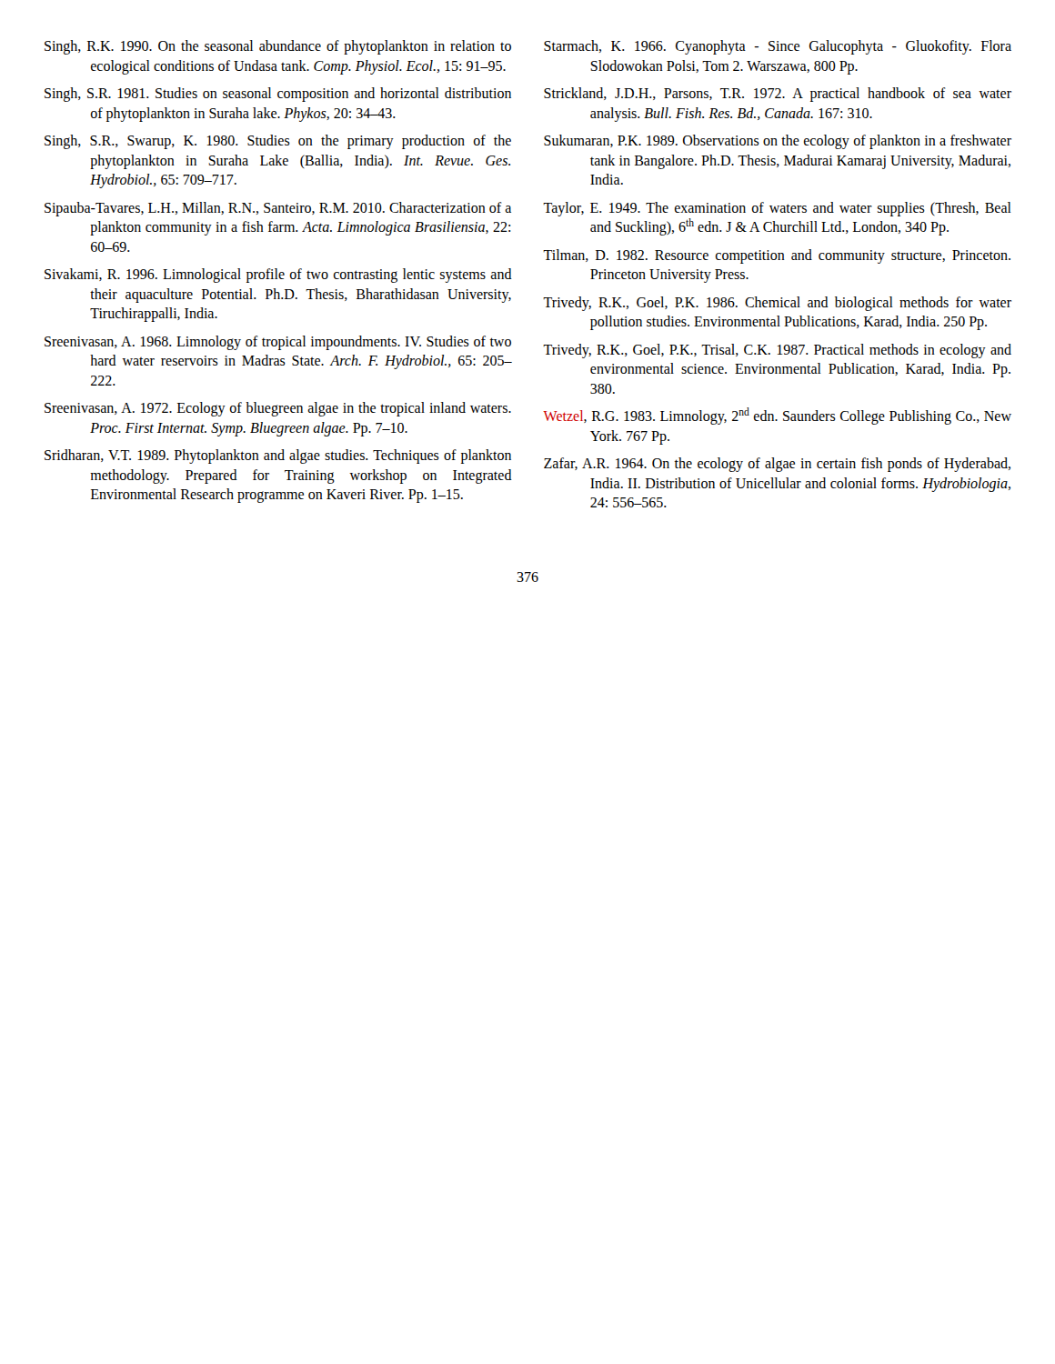Singh, R.K. 1990. On the seasonal abundance of phytoplankton in relation to ecological conditions of Undasa tank. Comp. Physiol. Ecol., 15: 91–95.
Singh, S.R. 1981. Studies on seasonal composition and horizontal distribution of phytoplankton in Suraha lake. Phykos, 20: 34–43.
Singh, S.R., Swarup, K. 1980. Studies on the primary production of the phytoplankton in Suraha Lake (Ballia, India). Int. Revue. Ges. Hydrobiol., 65: 709–717.
Sipauba-Tavares, L.H., Millan, R.N., Santeiro, R.M. 2010. Characterization of a plankton community in a fish farm. Acta. Limnologica Brasiliensia, 22: 60–69.
Sivakami, R. 1996. Limnological profile of two contrasting lentic systems and their aquaculture Potential. Ph.D. Thesis, Bharathidasan University, Tiruchirappalli, India.
Sreenivasan, A. 1968. Limnology of tropical impoundments. IV. Studies of two hard water reservoirs in Madras State. Arch. F. Hydrobiol., 65: 205–222.
Sreenivasan, A. 1972. Ecology of bluegreen algae in the tropical inland waters. Proc. First Internat. Symp. Bluegreen algae. Pp. 7–10.
Sridharan, V.T. 1989. Phytoplankton and algae studies. Techniques of plankton methodology. Prepared for Training workshop on Integrated Environmental Research programme on Kaveri River. Pp. 1–15.
Starmach, K. 1966. Cyanophyta - Since Galucophyta - Gluokofity. Flora Slodowokan Polsi, Tom 2. Warszawa, 800 Pp.
Strickland, J.D.H., Parsons, T.R. 1972. A practical handbook of sea water analysis. Bull. Fish. Res. Bd., Canada. 167: 310.
Sukumaran, P.K. 1989. Observations on the ecology of plankton in a freshwater tank in Bangalore. Ph.D. Thesis, Madurai Kamaraj University, Madurai, India.
Taylor, E. 1949. The examination of waters and water supplies (Thresh, Beal and Suckling), 6th edn. J & A Churchill Ltd., London, 340 Pp.
Tilman, D. 1982. Resource competition and community structure, Princeton. Princeton University Press.
Trivedy, R.K., Goel, P.K. 1986. Chemical and biological methods for water pollution studies. Environmental Publications, Karad, India. 250 Pp.
Trivedy, R.K., Goel, P.K., Trisal, C.K. 1987. Practical methods in ecology and environmental science. Environmental Publication, Karad, India. Pp. 380.
Wetzel, R.G. 1983. Limnology, 2nd edn. Saunders College Publishing Co., New York. 767 Pp.
Zafar, A.R. 1964. On the ecology of algae in certain fish ponds of Hyderabad, India. II. Distribution of Unicellular and colonial forms. Hydrobiologia, 24: 556–565.
376